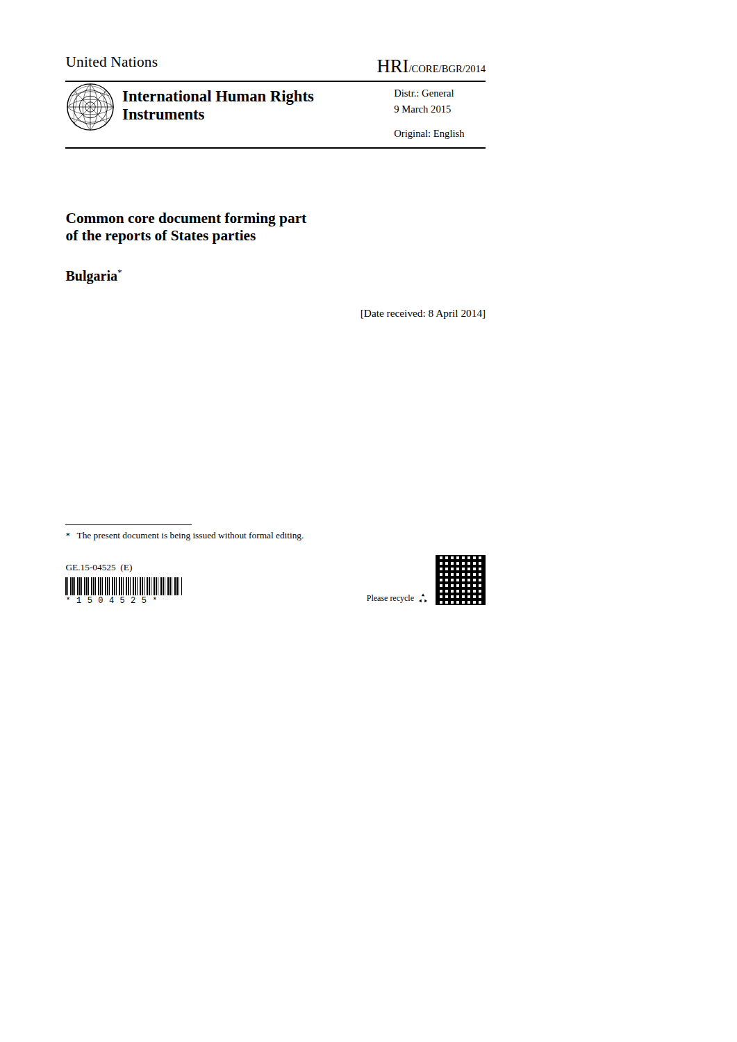United Nations
HRI/CORE/BGR/2014
International Human Rights
Instruments
Distr.: General
9 March 2015
Original: English
Common core document forming part
of the reports of States parties
Bulgaria*
[Date received: 8 April 2014]
*The present document is being issued without formal editing.
GE.15-04525 (E)
* 1 5 0 4 5 2 5 *
Please recycle